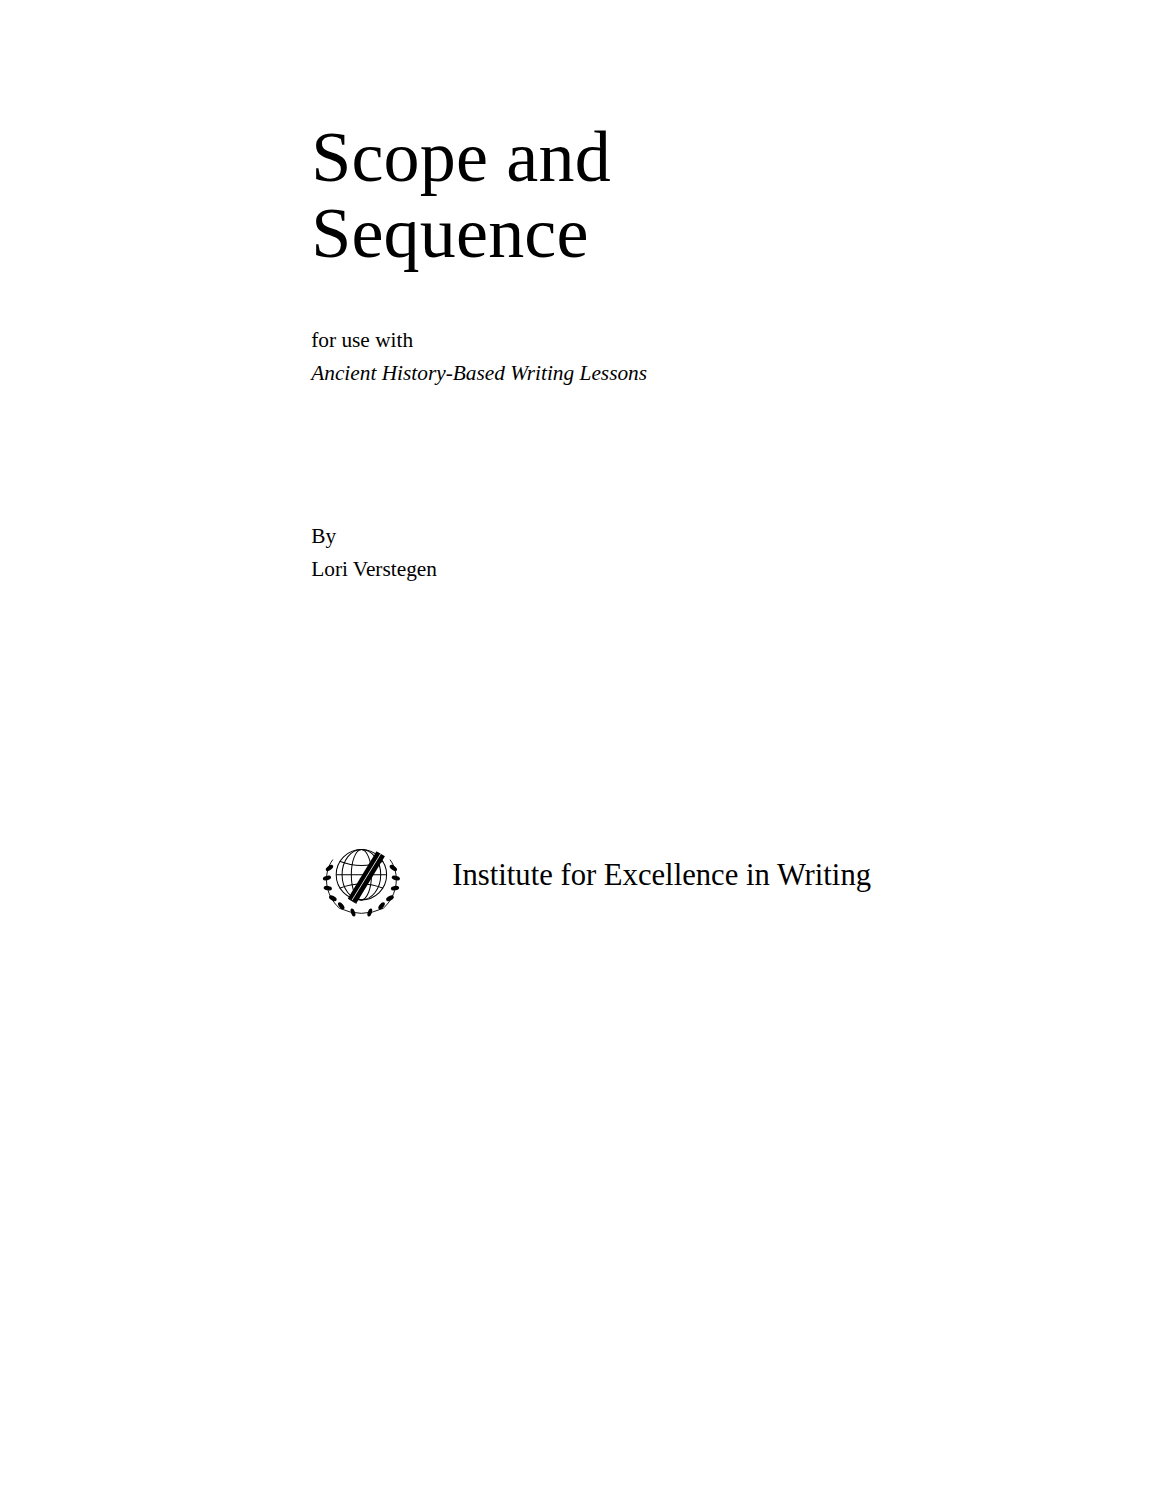Scope and Sequence
for use with
Ancient History-Based Writing Lessons
By
Lori Verstegen
Institute for Excellence in Writing